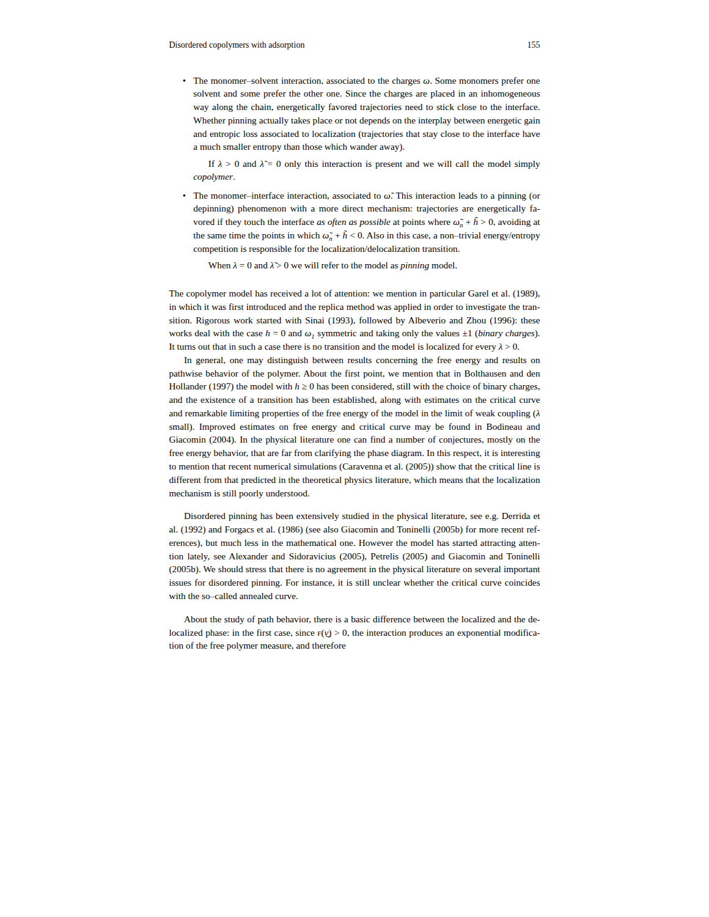Disordered copolymers with adsorption 155
The monomer–solvent interaction, associated to the charges ω. Some monomers prefer one solvent and some prefer the other one. Since the charges are placed in an inhomogeneous way along the chain, energetically favored trajectories need to stick close to the interface. Whether pinning actually takes place or not depends on the interplay between energetic gain and entropic loss associated to localization (trajectories that stay close to the interface have a much smaller entropy than those which wander away).
If λ > 0 and λ̃ = 0 only this interaction is present and we will call the model simply copolymer.
The monomer–interface interaction, associated to ω̃. This interaction leads to a pinning (or depinning) phenomenon with a more direct mechanism: trajectories are energetically favored if they touch the interface as often as possible at points where ω̃n + h̃ > 0, avoiding at the same time the points in which ω̃n + h̃ < 0. Also in this case, a non–trivial energy/entropy competition is responsible for the localization/delocalization transition.
When λ = 0 and λ̃ > 0 we will refer to the model as pinning model.
The copolymer model has received a lot of attention: we mention in particular Garel et al. (1989), in which it was first introduced and the replica method was applied in order to investigate the transition. Rigorous work started with Sinai (1993), followed by Albeverio and Zhou (1996): these works deal with the case h = 0 and ω1 symmetric and taking only the values ±1 (binary charges). It turns out that in such a case there is no transition and the model is localized for every λ > 0.
In general, one may distinguish between results concerning the free energy and results on pathwise behavior of the polymer. About the first point, we mention that in Bolthausen and den Hollander (1997) the model with h ≥ 0 has been considered, still with the choice of binary charges, and the existence of a transition has been established, along with estimates on the critical curve and remarkable limiting properties of the free energy of the model in the limit of weak coupling (λ small). Improved estimates on free energy and critical curve may be found in Bodineau and Giacomin (2004). In the physical literature one can find a number of conjectures, mostly on the free energy behavior, that are far from clarifying the phase diagram. In this respect, it is interesting to mention that recent numerical simulations (Caravenna et al. (2005)) show that the critical line is different from that predicted in the theoretical physics literature, which means that the localization mechanism is still poorly understood.
Disordered pinning has been extensively studied in the physical literature, see e.g. Derrida et al. (1992) and Forgacs et al. (1986) (see also Giacomin and Toninelli (2005b) for more recent references), but much less in the mathematical one. However the model has started attracting attention lately, see Alexander and Sidoravicius (2005), Petrelis (2005) and Giacomin and Toninelli (2005b). We should stress that there is no agreement in the physical literature on several important issues for disordered pinning. For instance, it is still unclear whether the critical curve coincides with the so–called annealed curve.
About the study of path behavior, there is a basic difference between the localized and the delocalized phase: in the first case, since f(v̲) > 0, the interaction produces an exponential modification of the free polymer measure, and therefore